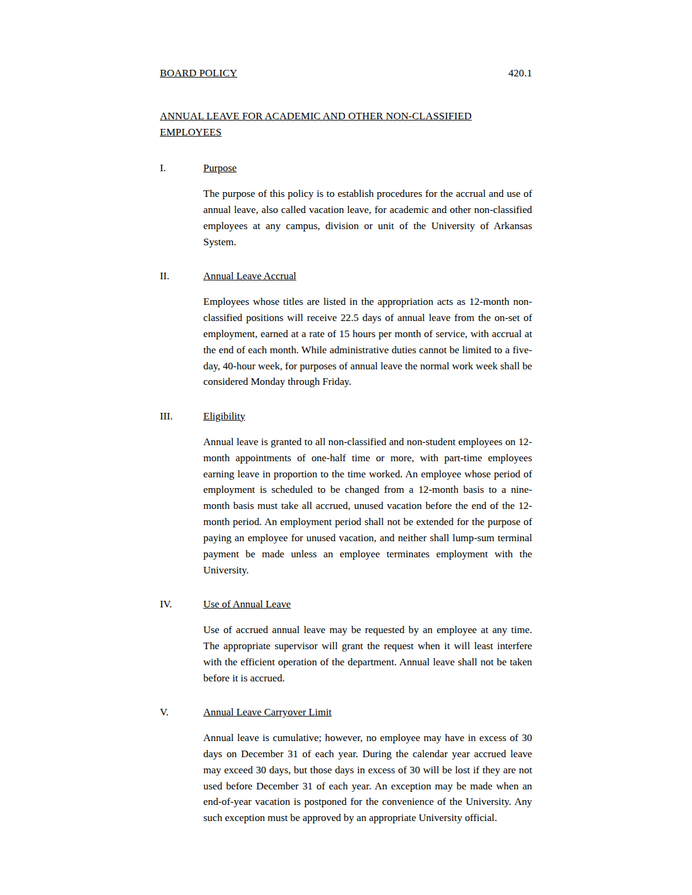BOARD POLICY 420.1
ANNUAL LEAVE FOR ACADEMIC AND OTHER NON-CLASSIFIED EMPLOYEES
I. Purpose
The purpose of this policy is to establish procedures for the accrual and use of annual leave, also called vacation leave, for academic and other non-classified employees at any campus, division or unit of the University of Arkansas System.
II. Annual Leave Accrual
Employees whose titles are listed in the appropriation acts as 12-month non-classified positions will receive 22.5 days of annual leave from the on-set of employment, earned at a rate of 15 hours per month of service, with accrual at the end of each month. While administrative duties cannot be limited to a five-day, 40-hour week, for purposes of annual leave the normal work week shall be considered Monday through Friday.
III. Eligibility
Annual leave is granted to all non-classified and non-student employees on 12-month appointments of one-half time or more, with part-time employees earning leave in proportion to the time worked. An employee whose period of employment is scheduled to be changed from a 12-month basis to a nine-month basis must take all accrued, unused vacation before the end of the 12-month period. An employment period shall not be extended for the purpose of paying an employee for unused vacation, and neither shall lump-sum terminal payment be made unless an employee terminates employment with the University.
IV. Use of Annual Leave
Use of accrued annual leave may be requested by an employee at any time. The appropriate supervisor will grant the request when it will least interfere with the efficient operation of the department. Annual leave shall not be taken before it is accrued.
V. Annual Leave Carryover Limit
Annual leave is cumulative; however, no employee may have in excess of 30 days on December 31 of each year. During the calendar year accrued leave may exceed 30 days, but those days in excess of 30 will be lost if they are not used before December 31 of each year. An exception may be made when an end-of-year vacation is postponed for the convenience of the University. Any such exception must be approved by an appropriate University official.